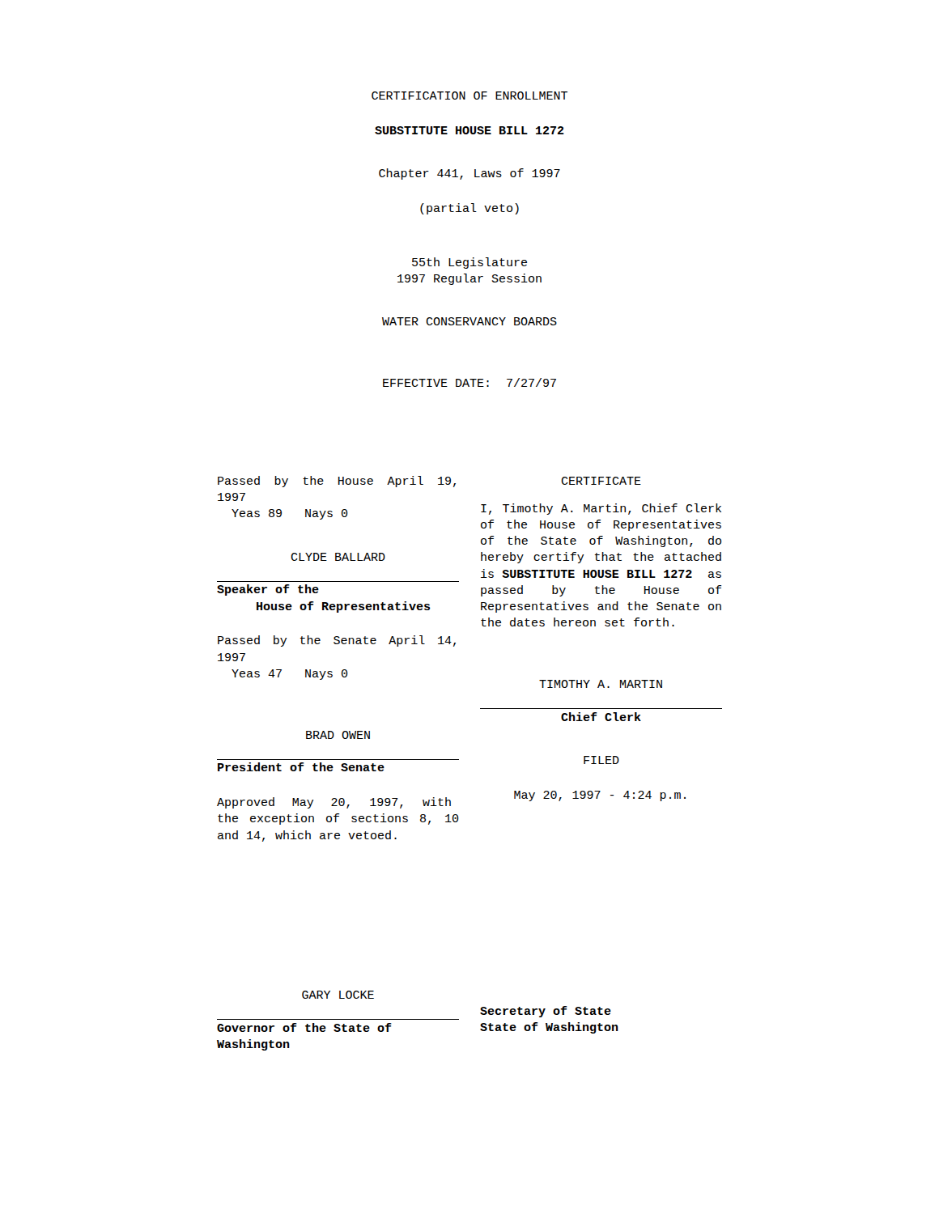CERTIFICATION OF ENROLLMENT
SUBSTITUTE HOUSE BILL 1272
Chapter 441, Laws of 1997
(partial veto)
55th Legislature
1997 Regular Session
WATER CONSERVANCY BOARDS
EFFECTIVE DATE: 7/27/97
| Passed by the House April 19, 1997 Yeas 89 Nays 0 CLYDE BALLARD Speaker of the House of Representatives Passed by the Senate April 14, 1997 Yeas 47 Nays 0 BRAD OWEN President of the Senate Approved May 20, 1997, with the exception of sections 8, 10 and 14, which are vetoed. | | CERTIFICATE I, Timothy A. Martin, Chief Clerk of the House of Representatives of the State of Washington, do hereby certify that the attached is SUBSTITUTE HOUSE BILL 1272 as passed by the House of Representatives and the Senate on the dates hereon set forth. TIMOTHY A. MARTIN Chief Clerk FILED May 20, 1997 - 4:24 p.m. |
| GARY LOCKE Governor of the State of Washington | | Secretary of State State of Washington |